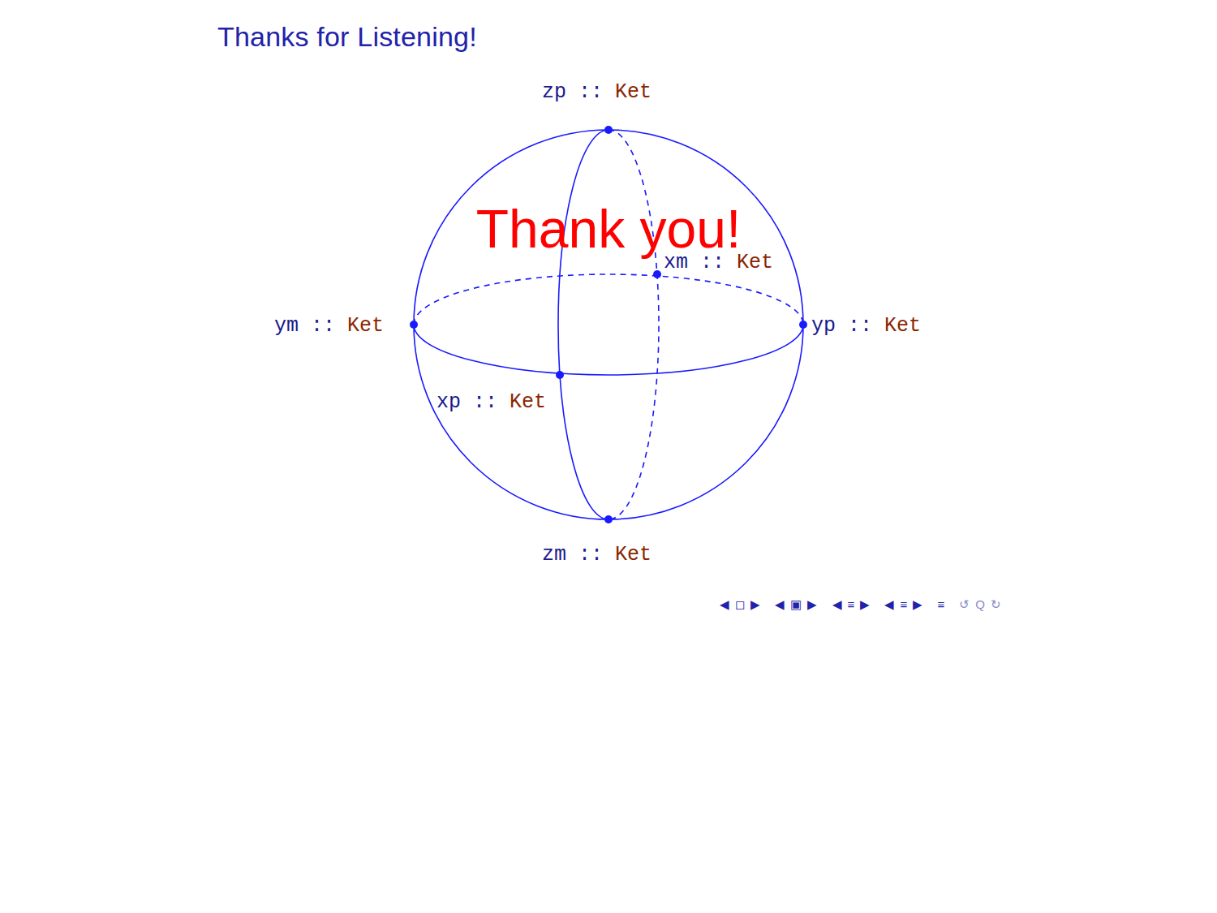Thanks for Listening!
zp :: Ket zm :: Ket ym :: Ket yp :: Ket xp :: Ket xm :: Ket Thank you!
◀ ◻ ▶ ◀ ▣ ▶ ◀ ≡ ▶ ◀ ≡ ▶ ≡ ↺ Q ↻